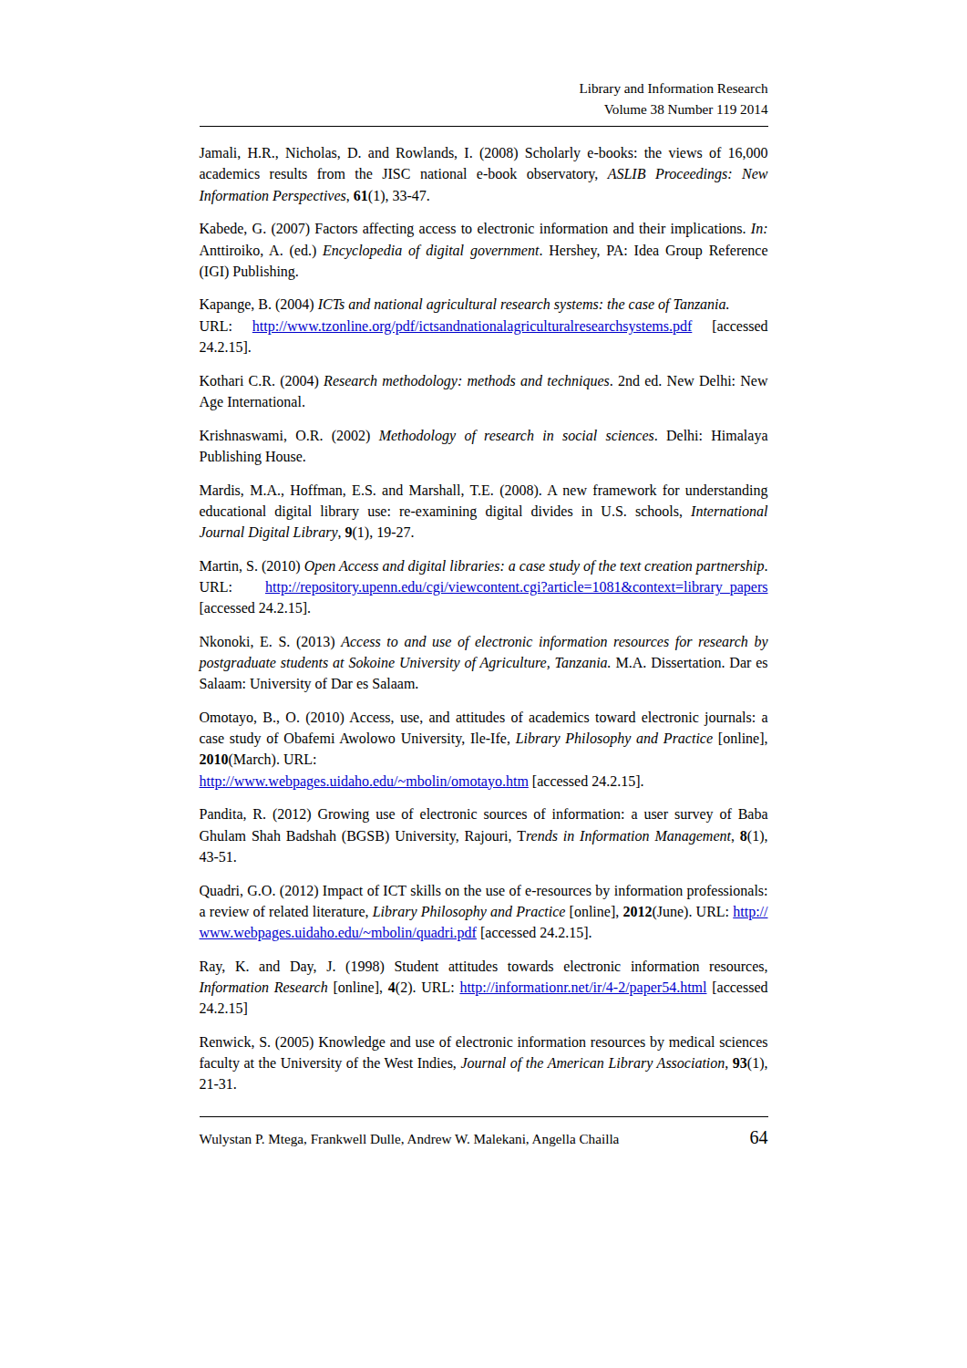Library and Information Research Volume 38 Number 119 2014
Jamali, H.R., Nicholas, D. and Rowlands, I. (2008) Scholarly e-books: the views of 16,000 academics results from the JISC national e-book observatory, ASLIB Proceedings: New Information Perspectives, 61(1), 33-47.
Kabede, G. (2007) Factors affecting access to electronic information and their implications. In: Anttiroiko, A. (ed.) Encyclopedia of digital government. Hershey, PA: Idea Group Reference (IGI) Publishing.
Kapange, B. (2004) ICTs and national agricultural research systems: the case of Tanzania.
URL: http://www.tzonline.org/pdf/ictsandnationalagriculturalresearchsystems.pdf [accessed 24.2.15].
Kothari C.R. (2004) Research methodology: methods and techniques. 2nd ed. New Delhi: New Age International.
Krishnaswami, O.R. (2002) Methodology of research in social sciences. Delhi: Himalaya Publishing House.
Mardis, M.A., Hoffman, E.S. and Marshall, T.E. (2008). A new framework for understanding educational digital library use: re-examining digital divides in U.S. schools, International Journal Digital Library, 9(1), 19-27.
Martin, S. (2010) Open Access and digital libraries: a case study of the text creation partnership. URL: http://repository.upenn.edu/cgi/viewcontent.cgi?article=1081&context=library_papers [accessed 24.2.15].
Nkonoki, E. S. (2013) Access to and use of electronic information resources for research by postgraduate students at Sokoine University of Agriculture, Tanzania. M.A. Dissertation. Dar es Salaam: University of Dar es Salaam.
Omotayo, B., O. (2010) Access, use, and attitudes of academics toward electronic journals: a case study of Obafemi Awolowo University, Ile-Ife, Library Philosophy and Practice [online], 2010(March). URL:
http://www.webpages.uidaho.edu/~mbolin/omotayo.htm [accessed 24.2.15].
Pandita, R. (2012) Growing use of electronic sources of information: a user survey of Baba Ghulam Shah Badshah (BGSB) University, Rajouri, Trends in Information Management, 8(1), 43-51.
Quadri, G.O. (2012) Impact of ICT skills on the use of e-resources by information professionals: a review of related literature, Library Philosophy and Practice [online], 2012(June). URL: http://www.webpages.uidaho.edu/~mbolin/quadri.pdf [accessed 24.2.15].
Ray, K. and Day, J. (1998) Student attitudes towards electronic information resources, Information Research [online], 4(2). URL: http://informationr.net/ir/4-2/paper54.html [accessed 24.2.15]
Renwick, S. (2005) Knowledge and use of electronic information resources by medical sciences faculty at the University of the West Indies, Journal of the American Library Association, 93(1), 21-31.
Wulystan P. Mtega, Frankwell Dulle, Andrew W. Malekani, Angella Chailla 64